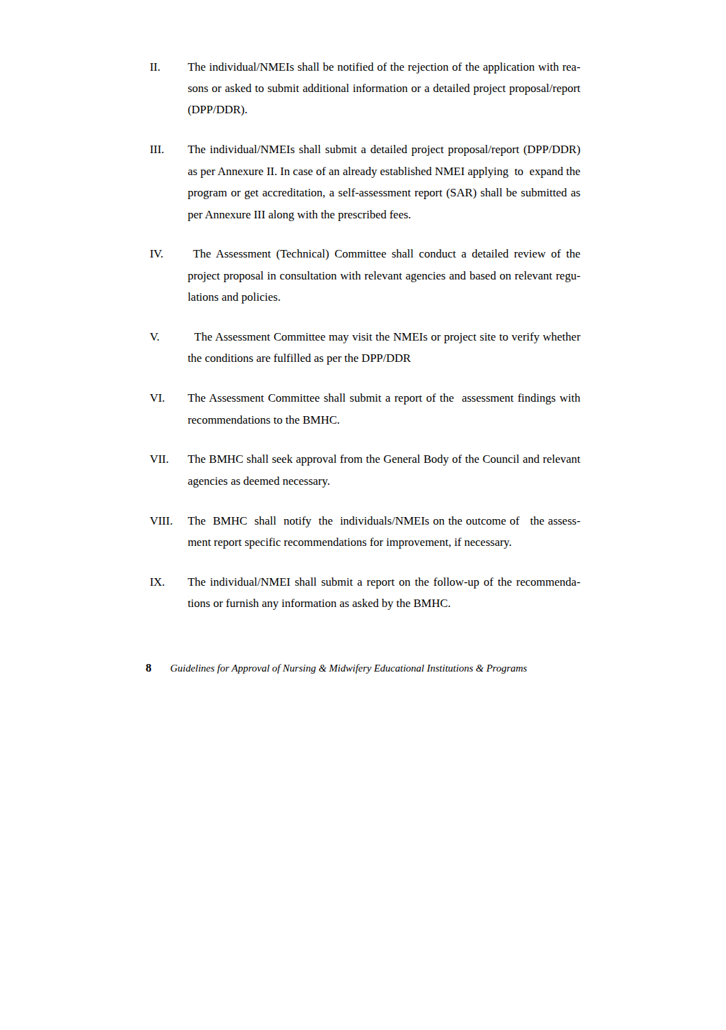II. The individual/NMEIs shall be notified of the rejection of the application with reasons or asked to submit additional information or a detailed project proposal/report (DPP/DDR).
III. The individual/NMEIs shall submit a detailed project proposal/report (DPP/DDR) as per Annexure II. In case of an already established NMEI applying to expand the program or get accreditation, a self-assessment report (SAR) shall be submitted as per Annexure III along with the prescribed fees.
IV. The Assessment (Technical) Committee shall conduct a detailed review of the project proposal in consultation with relevant agencies and based on relevant regulations and policies.
V. The Assessment Committee may visit the NMEIs or project site to verify whether the conditions are fulfilled as per the DPP/DDR
VI. The Assessment Committee shall submit a report of the assessment findings with recommendations to the BMHC.
VII. The BMHC shall seek approval from the General Body of the Council and relevant agencies as deemed necessary.
VIII. The BMHC shall notify the individuals/NMEIs on the outcome of the assessment report specific recommendations for improvement, if necessary.
IX. The individual/NMEI shall submit a report on the follow-up of the recommendations or furnish any information as asked by the BMHC.
8 Guidelines for Approval of Nursing & Midwifery Educational Institutions & Programs